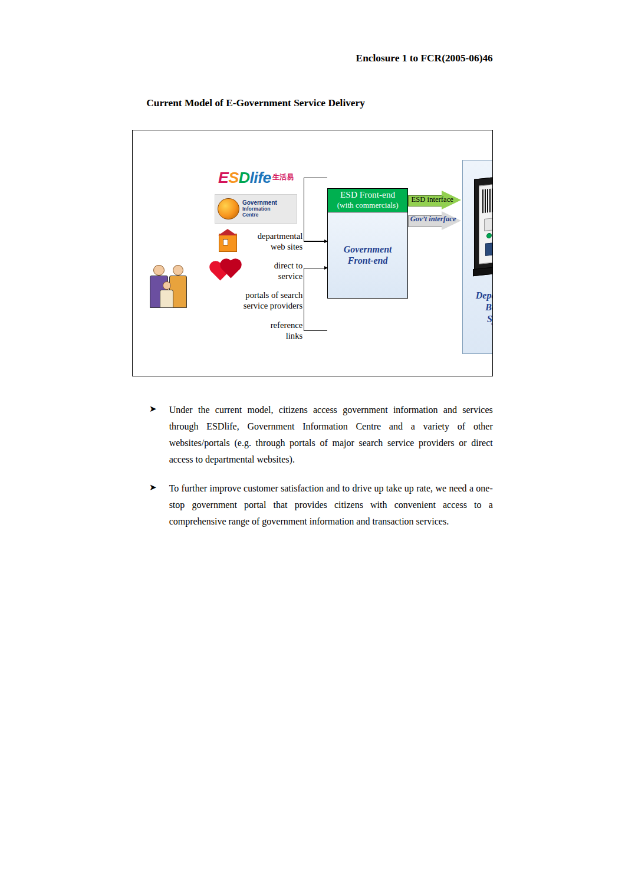Enclosure 1 to FCR(2005-06)46
Current Model of E-Government Service Delivery
ESDlife 生活易
Government
Information
Centre
departmental
web sites
direct to
service
portals of search
service providers
reference
links
ESD Front-end
(with commercials)
Government
Front-end
ESD interface
Gov’t interface
Departmental
Backend
Systems
Under the current model, citizens access government information and services through ESDlife, Government Information Centre and a variety of other websites/portals (e.g. through portals of major search service providers or direct access to departmental websites).
To further improve customer satisfaction and to drive up take up rate, we need a one-stop government portal that provides citizens with convenient access to a comprehensive range of government information and transaction services.